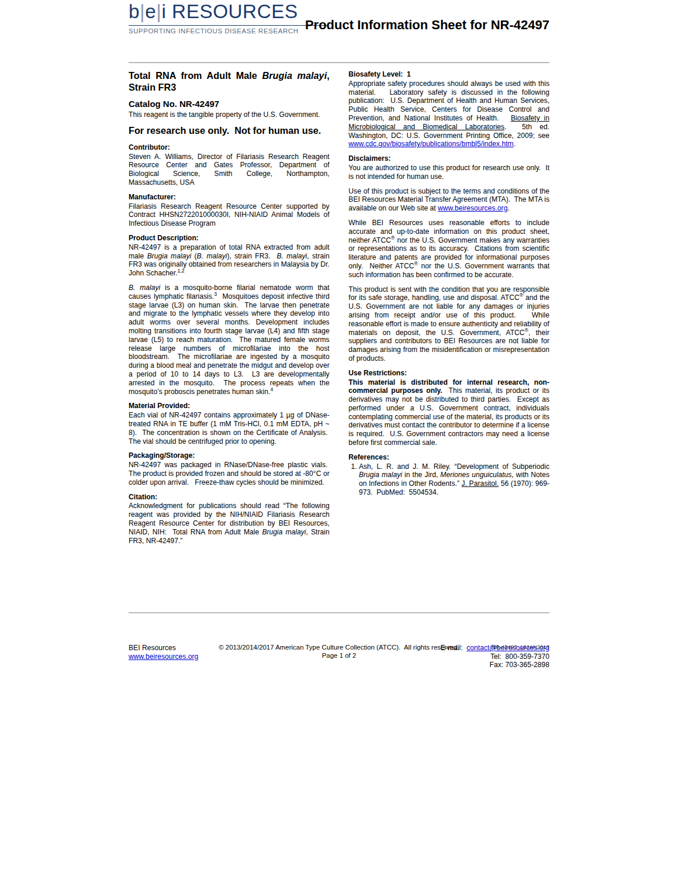b|e|i RESOURCES
SUPPORTING INFECTIOUS DISEASE RESEARCH
Product Information Sheet for NR-42497
Total RNA from Adult Male Brugia malayi, Strain FR3
Catalog No. NR-42497
This reagent is the tangible property of the U.S. Government.
For research use only. Not for human use.
Contributor:
Steven A. Williams, Director of Filariasis Research Reagent Resource Center and Gates Professor, Department of Biological Science, Smith College, Northampton, Massachusetts, USA
Manufacturer:
Filariasis Research Reagent Resource Center supported by Contract HHSN272201000030I, NIH-NIAID Animal Models of Infectious Disease Program
Product Description:
NR-42497 is a preparation of total RNA extracted from adult male Brugia malayi (B. malayi), strain FR3. B. malayi, strain FR3 was originally obtained from researchers in Malaysia by Dr. John Schacher.1,2
B. malayi is a mosquito-borne filarial nematode worm that causes lymphatic filariasis.3 Mosquitoes deposit infective third stage larvae (L3) on human skin. The larvae then penetrate and migrate to the lymphatic vessels where they develop into adult worms over several months. Development includes molting transitions into fourth stage larvae (L4) and fifth stage larvae (L5) to reach maturation. The matured female worms release large numbers of microfilariae into the host bloodstream. The microfilariae are ingested by a mosquito during a blood meal and penetrate the midgut and develop over a period of 10 to 14 days to L3. L3 are developmentally arrested in the mosquito. The process repeats when the mosquito’s proboscis penetrates human skin.4
Material Provided:
Each vial of NR-42497 contains approximately 1 µg of DNase-treated RNA in TE buffer (1 mM Tris-HCl, 0.1 mM EDTA, pH ~ 8). The concentration is shown on the Certificate of Analysis. The vial should be centrifuged prior to opening.
Packaging/Storage:
NR-42497 was packaged in RNase/DNase-free plastic vials. The product is provided frozen and should be stored at -80°C or colder upon arrival. Freeze-thaw cycles should be minimized.
Citation:
Acknowledgment for publications should read “The following reagent was provided by the NIH/NIAID Filariasis Research Reagent Resource Center for distribution by BEI Resources, NIAID, NIH: Total RNA from Adult Male Brugia malayi, Strain FR3, NR-42497.”
Biosafety Level: 1
Appropriate safety procedures should always be used with this material. Laboratory safety is discussed in the following publication: U.S. Department of Health and Human Services, Public Health Service, Centers for Disease Control and Prevention, and National Institutes of Health. Biosafety in Microbiological and Biomedical Laboratories. 5th ed. Washington, DC: U.S. Government Printing Office, 2009; see www.cdc.gov/biosafety/publications/bmbl5/index.htm.
Disclaimers:
You are authorized to use this product for research use only. It is not intended for human use.
Use of this product is subject to the terms and conditions of the BEI Resources Material Transfer Agreement (MTA). The MTA is available on our Web site at www.beiresources.org.
While BEI Resources uses reasonable efforts to include accurate and up-to-date information on this product sheet, neither ATCC® nor the U.S. Government makes any warranties or representations as to its accuracy. Citations from scientific literature and patents are provided for informational purposes only. Neither ATCC® nor the U.S. Government warrants that such information has been confirmed to be accurate.
This product is sent with the condition that you are responsible for its safe storage, handling, use and disposal. ATCC® and the U.S. Government are not liable for any damages or injuries arising from receipt and/or use of this product. While reasonable effort is made to ensure authenticity and reliability of materials on deposit, the U.S. Government, ATCC®, their suppliers and contributors to BEI Resources are not liable for damages arising from the misidentification or misrepresentation of products.
Use Restrictions:
This material is distributed for internal research, non-commercial purposes only. This material, its product or its derivatives may not be distributed to third parties. Except as performed under a U.S. Government contract, individuals contemplating commercial use of the material, its products or its derivatives must contact the contributor to determine if a license is required. U.S. Government contractors may need a license before first commercial sale.
References:
Ash, L. R. and J. M. Riley. “Development of Subperiodic Brugia malayi in the Jird, Meriones unguiculatus, with Notes on Infections in Other Rodents.” J. Parasitol. 56 (1970): 969-973. PubMed: 5504534.
BEI Resources
www.beiresources.org
E-mail: contact@beiresources.org
Tel: 800-359-7370
Fax: 703-365-2898
© 2013/2014/2017 American Type Culture Collection (ATCC). All rights reserved.
Page 1 of 2 NR-42497_18JAN2017